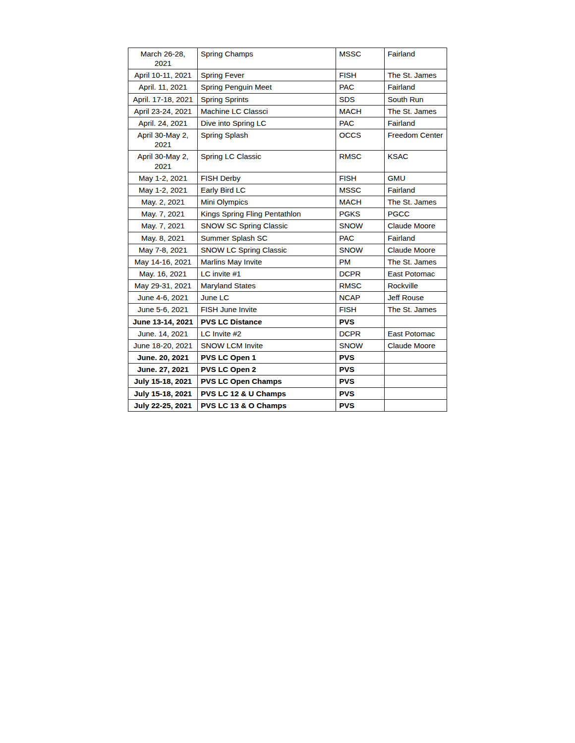| March 26-28, 2021 | Spring Champs | MSSC | Fairland |
| April 10-11, 2021 | Spring Fever | FISH | The St. James |
| April. 11, 2021 | Spring Penguin Meet | PAC | Fairland |
| April. 17-18, 2021 | Spring Sprints | SDS | South Run |
| April 23-24, 2021 | Machine LC Classci | MACH | The St. James |
| April. 24, 2021 | Dive into Spring LC | PAC | Fairland |
| April 30-May 2, 2021 | Spring Splash | OCCS | Freedom Center |
| April 30-May 2, 2021 | Spring LC Classic | RMSC | KSAC |
| May 1-2, 2021 | FISH Derby | FISH | GMU |
| May 1-2, 2021 | Early Bird LC | MSSC | Fairland |
| May. 2, 2021 | Mini Olympics | MACH | The St. James |
| May. 7, 2021 | Kings Spring Fling Pentathlon | PGKS | PGCC |
| May. 7, 2021 | SNOW SC Spring Classic | SNOW | Claude Moore |
| May. 8, 2021 | Summer Splash SC | PAC | Fairland |
| May 7-8, 2021 | SNOW LC Spring Classic | SNOW | Claude Moore |
| May 14-16, 2021 | Marlins May Invite | PM | The St. James |
| May. 16, 2021 | LC invite #1 | DCPR | East Potomac |
| May 29-31, 2021 | Maryland States | RMSC | Rockville |
| June 4-6, 2021 | June LC | NCAP | Jeff Rouse |
| June 5-6, 2021 | FISH June Invite | FISH | The St. James |
| June 13-14, 2021 | PVS LC Distance | PVS | |
| June. 14, 2021 | LC Invite #2 | DCPR | East Potomac |
| June 18-20, 2021 | SNOW LCM Invite | SNOW | Claude Moore |
| June. 20, 2021 | PVS LC Open 1 | PVS | |
| June. 27, 2021 | PVS LC Open 2 | PVS | |
| July 15-18, 2021 | PVS LC Open Champs | PVS | |
| July 15-18, 2021 | PVS LC 12 & U Champs | PVS | |
| July 22-25, 2021 | PVS LC 13 & O Champs | PVS | |